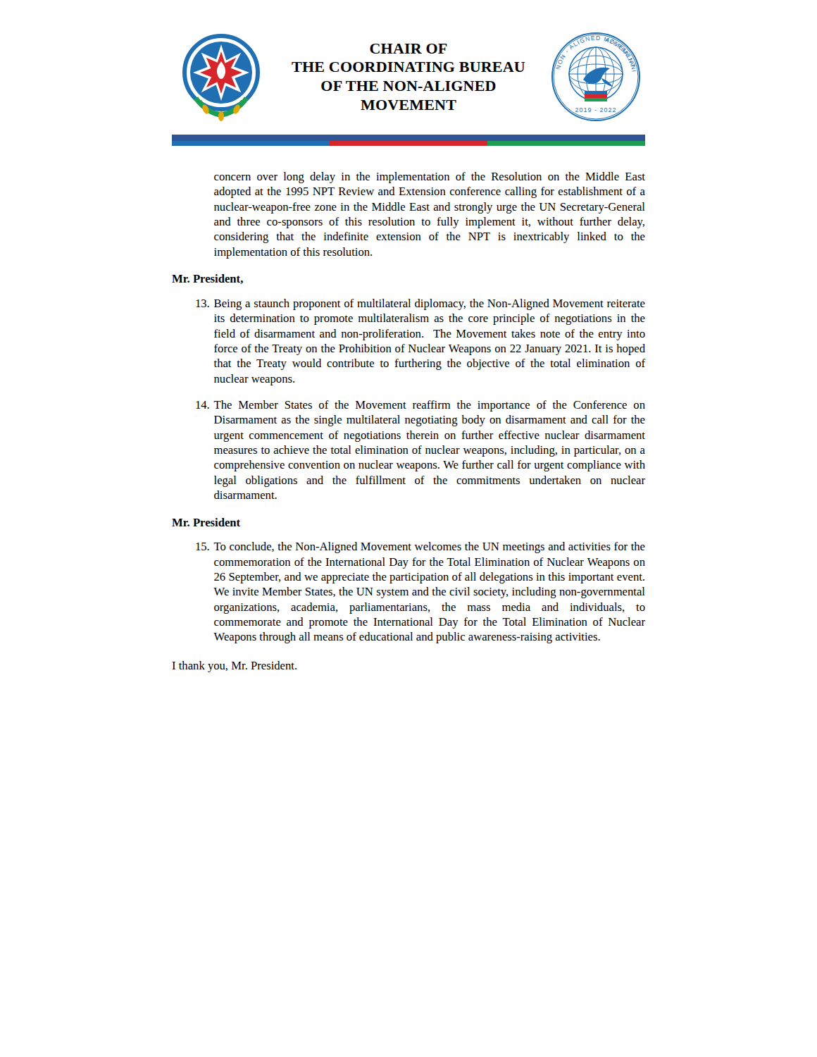CHAIR OF
THE COORDINATING BUREAU
OF THE NON-ALIGNED MOVEMENT
NON - ALIGNED MOVEMENT AZERBAIJANI CHAIRMANSHIP 2019 - 2022
concern over long delay in the implementation of the Resolution on the Middle East adopted at the 1995 NPT Review and Extension conference calling for establishment of a nuclear-weapon-free zone in the Middle East and strongly urge the UN Secretary-General and three co-sponsors of this resolution to fully implement it, without further delay, considering that the indefinite extension of the NPT is inextricably linked to the implementation of this resolution.
Mr. President,
13. Being a staunch proponent of multilateral diplomacy, the Non-Aligned Movement reiterate its determination to promote multilateralism as the core principle of negotiations in the field of disarmament and non-proliferation. The Movement takes note of the entry into force of the Treaty on the Prohibition of Nuclear Weapons on 22 January 2021. It is hoped that the Treaty would contribute to furthering the objective of the total elimination of nuclear weapons.
14. The Member States of the Movement reaffirm the importance of the Conference on Disarmament as the single multilateral negotiating body on disarmament and call for the urgent commencement of negotiations therein on further effective nuclear disarmament measures to achieve the total elimination of nuclear weapons, including, in particular, on a comprehensive convention on nuclear weapons. We further call for urgent compliance with legal obligations and the fulfillment of the commitments undertaken on nuclear disarmament.
Mr. President
15. To conclude, the Non-Aligned Movement welcomes the UN meetings and activities for the commemoration of the International Day for the Total Elimination of Nuclear Weapons on 26 September, and we appreciate the participation of all delegations in this important event. We invite Member States, the UN system and the civil society, including non-governmental organizations, academia, parliamentarians, the mass media and individuals, to commemorate and promote the International Day for the Total Elimination of Nuclear Weapons through all means of educational and public awareness-raising activities.
I thank you, Mr. President.